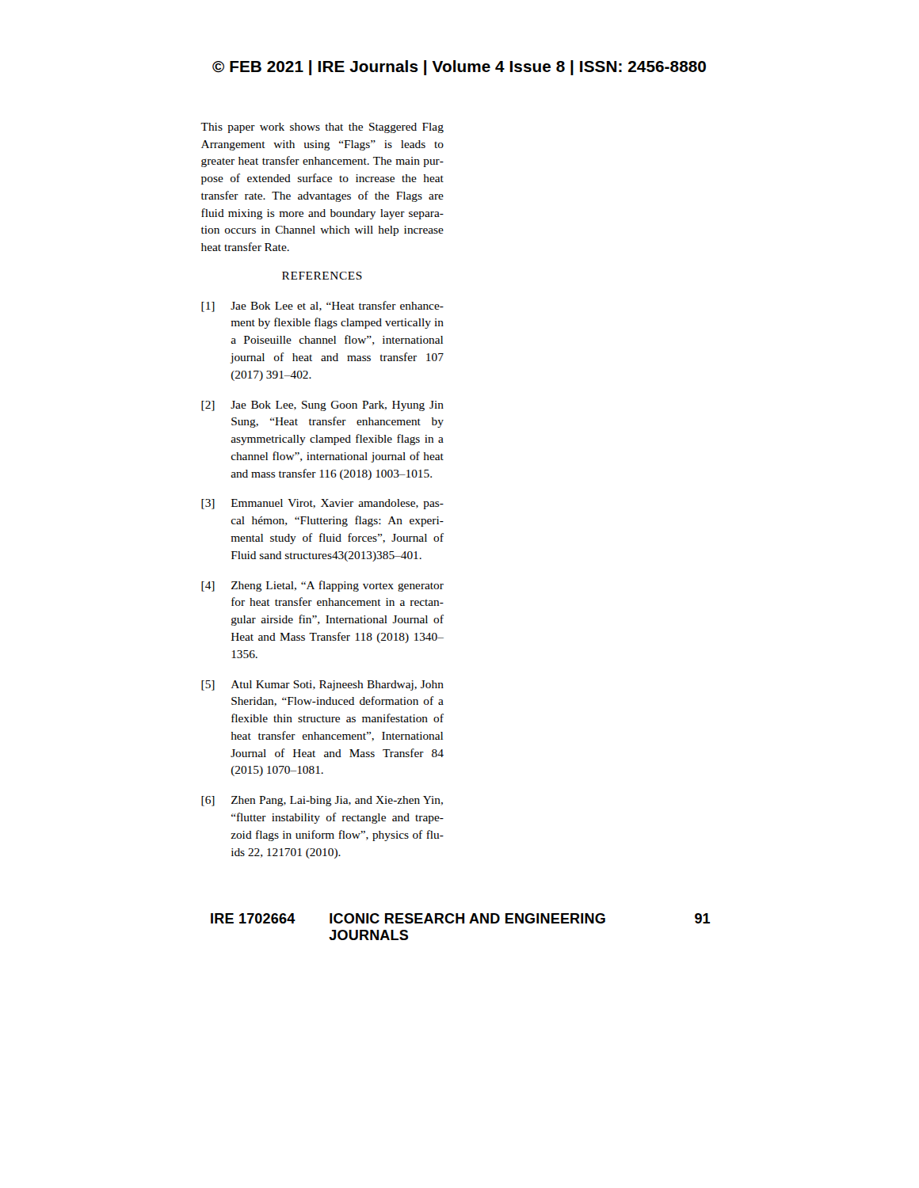© FEB 2021 | IRE Journals | Volume 4 Issue 8 | ISSN: 2456-8880
This paper work shows that the Staggered Flag Arrangement with using “Flags” is leads to greater heat transfer enhancement. The main purpose of extended surface to increase the heat transfer rate. The advantages of the Flags are fluid mixing is more and boundary layer separation occurs in Channel which will help increase heat transfer Rate.
REFERENCES
[1] Jae Bok Lee et al, “Heat transfer enhancement by flexible flags clamped vertically in a Poiseuille channel flow”, international journal of heat and mass transfer 107 (2017) 391–402.
[2] Jae Bok Lee, Sung Goon Park, Hyung Jin Sung, “Heat transfer enhancement by asymmetrically clamped flexible flags in a channel flow”, international journal of heat and mass transfer 116 (2018) 1003–1015.
[3] Emmanuel Virot, Xavier amandolese, pascal hémon, “Fluttering flags: An experimental study of fluid forces”, Journal of Fluid sand structures43(2013)385–401.
[4] Zheng Lietal, “A flapping vortex generator for heat transfer enhancement in a rectangular airside fin”, International Journal of Heat and Mass Transfer 118 (2018) 1340–1356.
[5] Atul Kumar Soti, Rajneesh Bhardwaj, John Sheridan, “Flow-induced deformation of a flexible thin structure as manifestation of heat transfer enhancement”, International Journal of Heat and Mass Transfer 84 (2015) 1070–1081.
[6] Zhen Pang, Lai-bing Jia, and Xie-zhen Yin, “flutter instability of rectangle and trapezoid flags in uniform flow”, physics of fluids 22, 121701 (2010).
IRE 1702664
ICONIC RESEARCH AND ENGINEERING JOURNALS
91